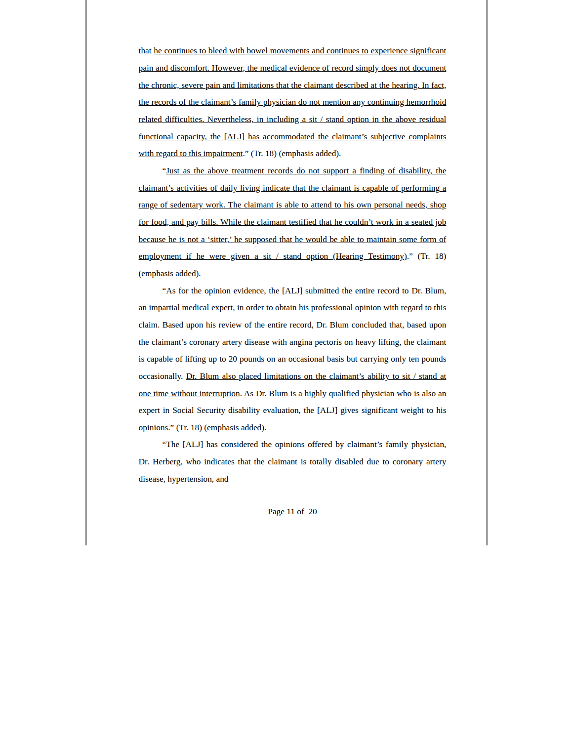that he continues to bleed with bowel movements and continues to experience significant pain and discomfort. However, the medical evidence of record simply does not document the chronic, severe pain and limitations that the claimant described at the hearing. In fact, the records of the claimant’s family physician do not mention any continuing hemorrhoid related difficulties. Nevertheless, in including a sit / stand option in the above residual functional capacity, the [ALJ] has accommodated the claimant’s subjective complaints with regard to this impairment.” (Tr. 18) (emphasis added).
“Just as the above treatment records do not support a finding of disability, the claimant’s activities of daily living indicate that the claimant is capable of performing a range of sedentary work. The claimant is able to attend to his own personal needs, shop for food, and pay bills. While the claimant testified that he couldn’t work in a seated job because he is not a ‘sitter,’ he supposed that he would be able to maintain some form of employment if he were given a sit / stand option (Hearing Testimony).” (Tr. 18) (emphasis added).
“As for the opinion evidence, the [ALJ] submitted the entire record to Dr. Blum, an impartial medical expert, in order to obtain his professional opinion with regard to this claim. Based upon his review of the entire record, Dr. Blum concluded that, based upon the claimant’s coronary artery disease with angina pectoris on heavy lifting, the claimant is capable of lifting up to 20 pounds on an occasional basis but carrying only ten pounds occasionally. Dr. Blum also placed limitations on the claimant’s ability to sit / stand at one time without interruption. As Dr. Blum is a highly qualified physician who is also an expert in Social Security disability evaluation, the [ALJ] gives significant weight to his opinions.” (Tr. 18) (emphasis added).
“The [ALJ] has considered the opinions offered by claimant’s family physician, Dr. Herberg, who indicates that the claimant is totally disabled due to coronary artery disease, hypertension, and
Page 11 of 20